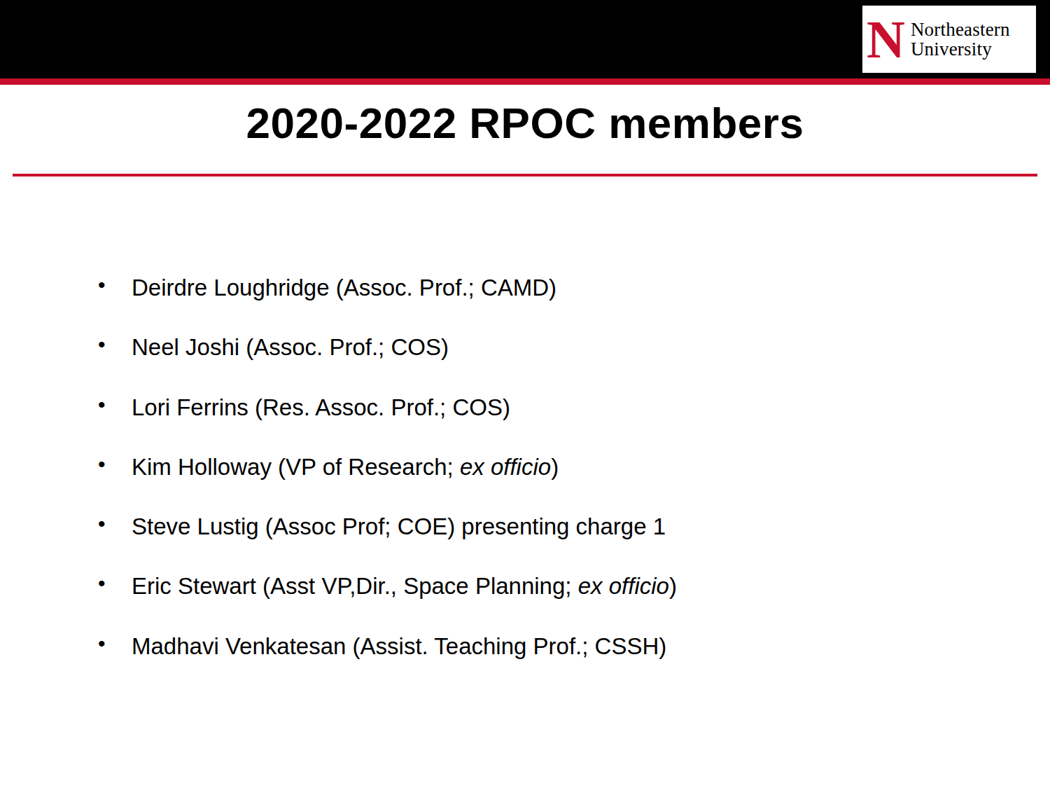N
Northeastern
University
2020-2022 RPOC members
Deirdre Loughridge (Assoc. Prof.; CAMD)
Neel Joshi (Assoc. Prof.; COS)
Lori Ferrins (Res. Assoc. Prof.; COS)
Kim Holloway (VP of Research; ex officio)
Steve Lustig (Assoc Prof; COE) presenting charge 1
Eric Stewart (Asst VP,Dir., Space Planning; ex officio)
Madhavi Venkatesan (Assist. Teaching Prof.; CSSH)